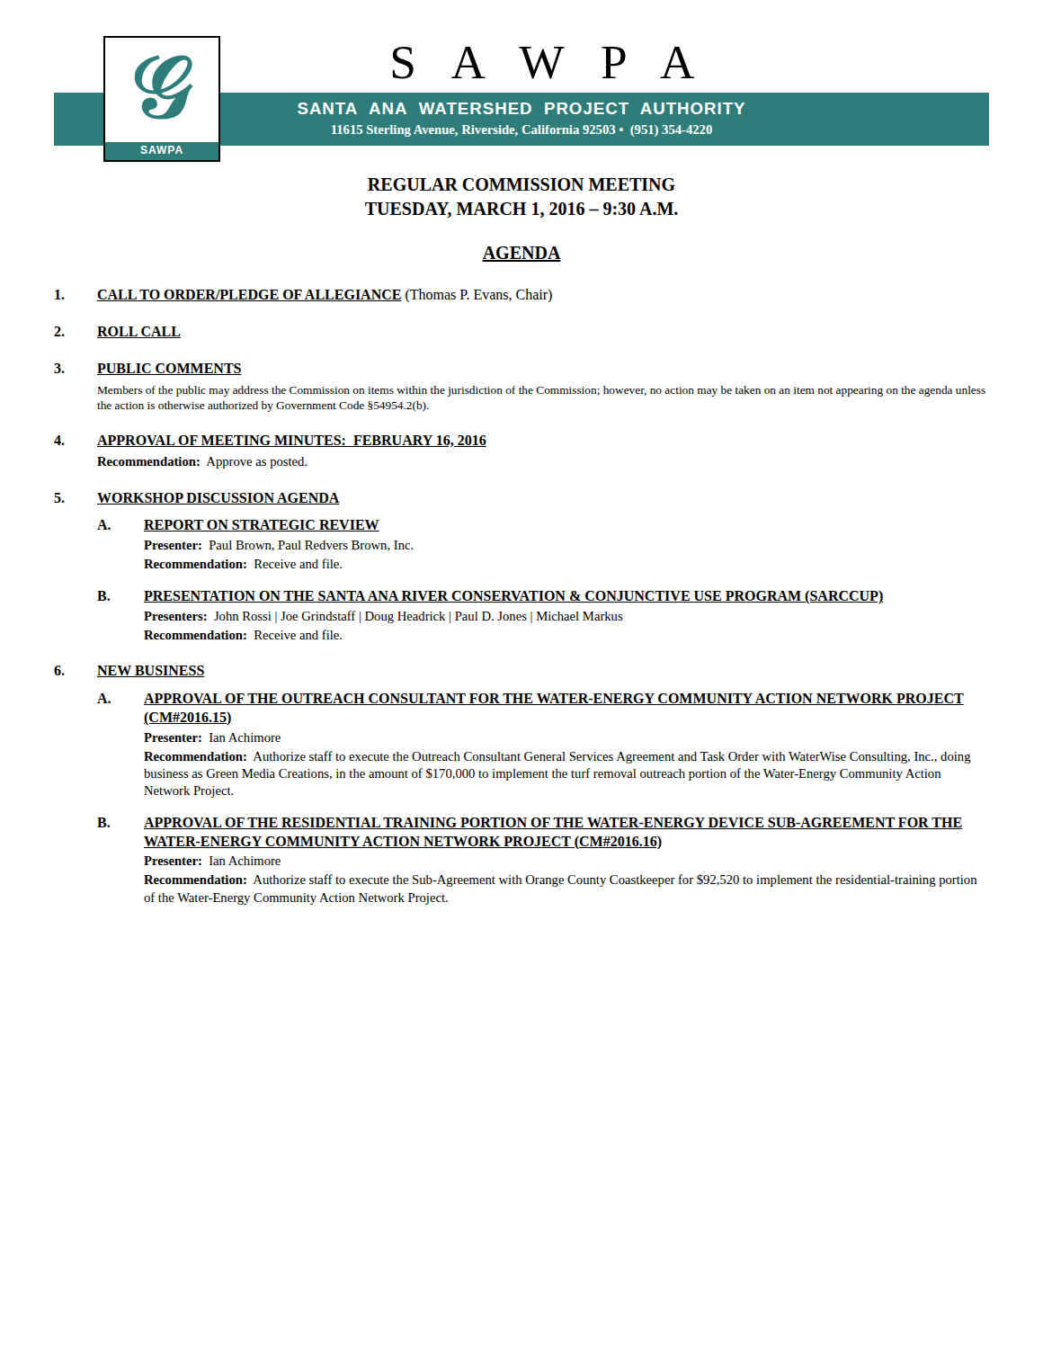𝒢
SAWPA
S A W P A
SANTA ANA WATERSHED PROJECT AUTHORITY
11615 Sterling Avenue, Riverside, California 92503 • (951) 354-4220
REGULAR COMMISSION MEETING
TUESDAY, MARCH 1, 2016 – 9:30 A.M.
AGENDA
CALL TO ORDER/PLEDGE OF ALLEGIANCE (Thomas P. Evans, Chair)
ROLL CALL
PUBLIC COMMENTS
Members of the public may address the Commission on items within the jurisdiction of the Commission; however, no action may be taken on an item not appearing on the agenda unless the action is otherwise authorized by Government Code §54954.2(b).
APPROVAL OF MEETING MINUTES: FEBRUARY 16, 2016
Recommendation: Approve as posted.
WORKSHOP DISCUSSION AGENDA
REPORT ON STRATEGIC REVIEW
Presenter: Paul Brown, Paul Redvers Brown, Inc.
Recommendation: Receive and file.
PRESENTATION ON THE SANTA ANA RIVER CONSERVATION & CONJUNCTIVE USE PROGRAM (SARCCUP)
Presenters: John Rossi | Joe Grindstaff | Doug Headrick | Paul D. Jones | Michael Markus
Recommendation: Receive and file.
NEW BUSINESS
APPROVAL OF THE OUTREACH CONSULTANT FOR THE WATER-ENERGY COMMUNITY ACTION NETWORK PROJECT (CM#2016.15)
Presenter: Ian Achimore
Recommendation: Authorize staff to execute the Outreach Consultant General Services Agreement and Task Order with WaterWise Consulting, Inc., doing business as Green Media Creations, in the amount of $170,000 to implement the turf removal outreach portion of the Water-Energy Community Action Network Project.
APPROVAL OF THE RESIDENTIAL TRAINING PORTION OF THE WATER-ENERGY DEVICE SUB-AGREEMENT FOR THE WATER-ENERGY COMMUNITY ACTION NETWORK PROJECT (CM#2016.16)
Presenter: Ian Achimore
Recommendation: Authorize staff to execute the Sub-Agreement with Orange County Coastkeeper for $92,520 to implement the residential-training portion of the Water-Energy Community Action Network Project.